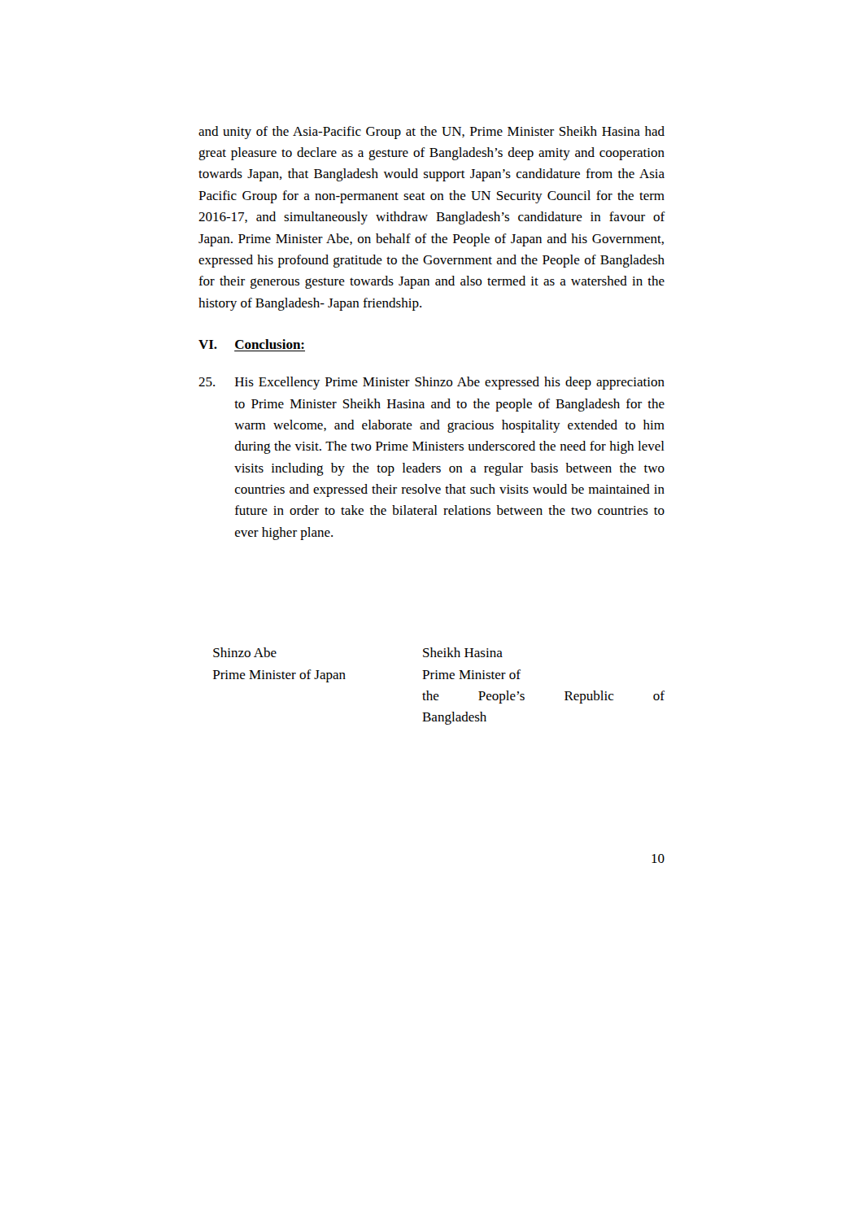and unity of the Asia-Pacific Group at the UN, Prime Minister Sheikh Hasina had great pleasure to declare as a gesture of Bangladesh’s deep amity and cooperation towards Japan, that Bangladesh would support Japan’s candidature from the Asia Pacific Group for a non-permanent seat on the UN Security Council for the term 2016-17, and simultaneously withdraw Bangladesh’s candidature in favour of Japan. Prime Minister Abe, on behalf of the People of Japan and his Government, expressed his profound gratitude to the Government and the People of Bangladesh for their generous gesture towards Japan and also termed it as a watershed in the history of Bangladesh- Japan friendship.
VI. Conclusion:
25. His Excellency Prime Minister Shinzo Abe expressed his deep appreciation to Prime Minister Sheikh Hasina and to the people of Bangladesh for the warm welcome, and elaborate and gracious hospitality extended to him during the visit. The two Prime Ministers underscored the need for high level visits including by the top leaders on a regular basis between the two countries and expressed their resolve that such visits would be maintained in future in order to take the bilateral relations between the two countries to ever higher plane.
Shinzo Abe
Prime Minister of Japan
Sheikh Hasina
Prime Minister of
the People’s Republic of
Bangladesh
10